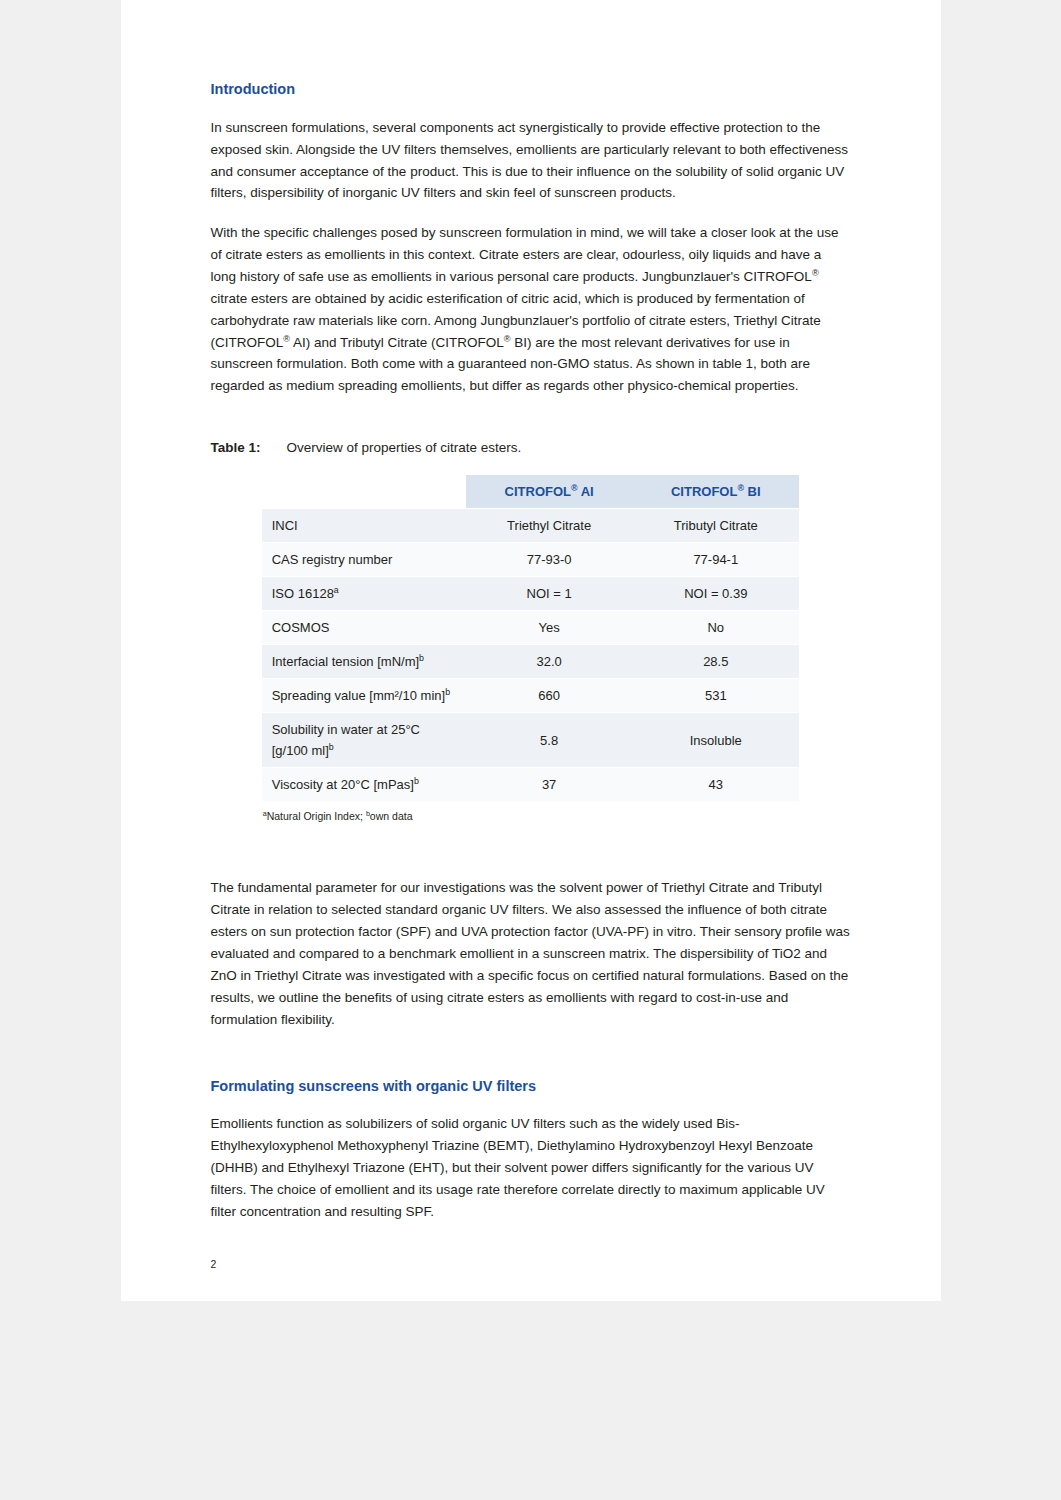Introduction
In sunscreen formulations, several components act synergistically to provide effective protection to the exposed skin. Alongside the UV filters themselves, emollients are particularly relevant to both effectiveness and consumer acceptance of the product. This is due to their influence on the solubility of solid organic UV filters, dispersibility of inorganic UV filters and skin feel of sunscreen products.
With the specific challenges posed by sunscreen formulation in mind, we will take a closer look at the use of citrate esters as emollients in this context. Citrate esters are clear, odourless, oily liquids and have a long history of safe use as emollients in various personal care products. Jungbunzlauer's CITROFOL® citrate esters are obtained by acidic esterification of citric acid, which is produced by fermentation of carbohydrate raw materials like corn. Among Jungbunzlauer's portfolio of citrate esters, Triethyl Citrate (CITROFOL® AI) and Tributyl Citrate (CITROFOL® BI) are the most relevant derivatives for use in sunscreen formulation. Both come with a guaranteed non-GMO status. As shown in table 1, both are regarded as medium spreading emollients, but differ as regards other physico-chemical properties.
Table 1: Overview of properties of citrate esters.
| | CITROFOL ® AI | CITROFOL ® BI |
| --- | --- | --- |
| INCI | Triethyl Citrate | Tributyl Citrate |
| CAS registry number | 77-93-0 | 77-94-1 |
| ISO 16128 a | NOI = 1 | NOI = 0.39 |
| COSMOS | Yes | No |
| Interfacial tension [mN/m] b | 32.0 | 28.5 |
| Spreading value [mm²/10 min] b | 660 | 531 |
| Solubility in water at 25°C [g/100 ml] b | 5.8 | Insoluble |
| Viscosity at 20°C [mPas] b | 37 | 43 |
aNatural Origin Index; bown data
The fundamental parameter for our investigations was the solvent power of Triethyl Citrate and Tributyl Citrate in relation to selected standard organic UV filters. We also assessed the influence of both citrate esters on sun protection factor (SPF) and UVA protection factor (UVA-PF) in vitro. Their sensory profile was evaluated and compared to a benchmark emollient in a sunscreen matrix. The dispersibility of TiO2 and ZnO in Triethyl Citrate was investigated with a specific focus on certified natural formulations. Based on the results, we outline the benefits of using citrate esters as emollients with regard to cost-in-use and formulation flexibility.
Formulating sunscreens with organic UV filters
Emollients function as solubilizers of solid organic UV filters such as the widely used Bis-Ethylhexyloxyphenol Methoxyphenyl Triazine (BEMT), Diethylamino Hydroxybenzoyl Hexyl Benzoate (DHHB) and Ethylhexyl Triazone (EHT), but their solvent power differs significantly for the various UV filters. The choice of emollient and its usage rate therefore correlate directly to maximum applicable UV filter concentration and resulting SPF.
2